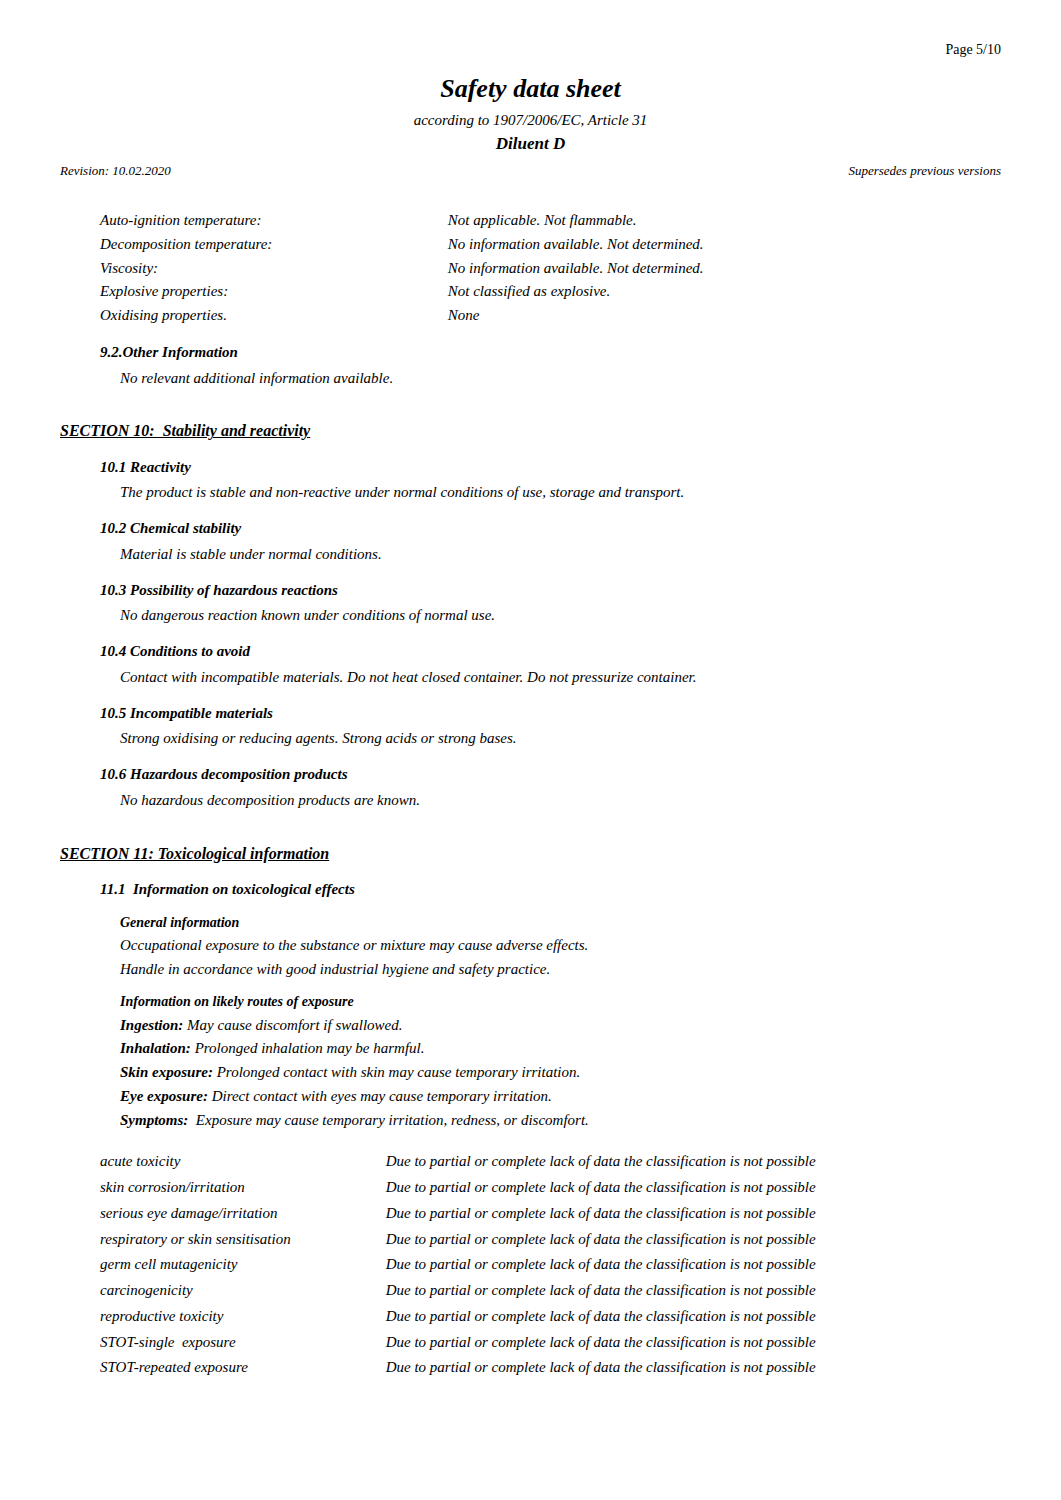Page 5/10
Safety data sheet
according to 1907/2006/EC, Article 31
Diluent D
Revision: 10.02.2020 Supersedes previous versions
| Auto-ignition temperature: | Not applicable. Not flammable. |
| Decomposition temperature: | No information available. Not determined. |
| Viscosity: | No information available. Not determined. |
| Explosive properties: | Not classified as explosive. |
| Oxidising properties. | None |
9.2.Other Information
No relevant additional information available.
SECTION 10: Stability and reactivity
10.1 Reactivity
The product is stable and non-reactive under normal conditions of use, storage and transport.
10.2 Chemical stability
Material is stable under normal conditions.
10.3 Possibility of hazardous reactions
No dangerous reaction known under conditions of normal use.
10.4 Conditions to avoid
Contact with incompatible materials. Do not heat closed container. Do not pressurize container.
10.5 Incompatible materials
Strong oxidising or reducing agents. Strong acids or strong bases.
10.6 Hazardous decomposition products
No hazardous decomposition products are known.
SECTION 11: Toxicological information
11.1 Information on toxicological effects
General information
Occupational exposure to the substance or mixture may cause adverse effects.
Handle in accordance with good industrial hygiene and safety practice.
Information on likely routes of exposure
Ingestion: May cause discomfort if swallowed.
Inhalation: Prolonged inhalation may be harmful.
Skin exposure: Prolonged contact with skin may cause temporary irritation.
Eye exposure: Direct contact with eyes may cause temporary irritation.
Symptoms: Exposure may cause temporary irritation, redness, or discomfort.
| acute toxicity | Due to partial or complete lack of data the classification is not possible |
| skin corrosion/irritation | Due to partial or complete lack of data the classification is not possible |
| serious eye damage/irritation | Due to partial or complete lack of data the classification is not possible |
| respiratory or skin sensitisation | Due to partial or complete lack of data the classification is not possible |
| germ cell mutagenicity | Due to partial or complete lack of data the classification is not possible |
| carcinogenicity | Due to partial or complete lack of data the classification is not possible |
| reproductive toxicity | Due to partial or complete lack of data the classification is not possible |
| STOT-single exposure | Due to partial or complete lack of data the classification is not possible |
| STOT-repeated exposure | Due to partial or complete lack of data the classification is not possible |